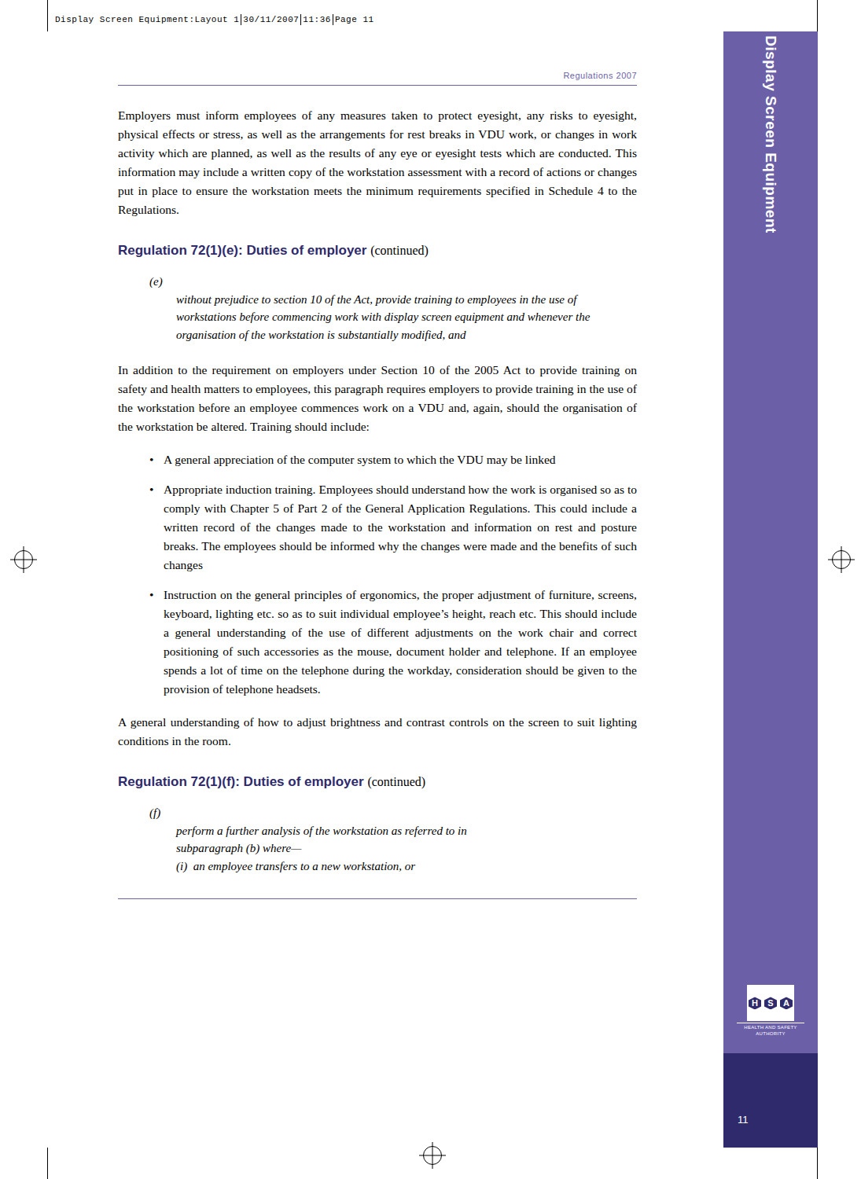Display Screen Equipment:Layout 1 30/11/2007 11:36 Page 11
Display Screen Equipment
11
HSA
HEALTH AND SAFETY
AUTHORITY
Regulations 2007
Employers must inform employees of any measures taken to protect eyesight, any risks to eyesight, physical effects or stress, as well as the arrangements for rest breaks in VDU work, or changes in work activity which are planned, as well as the results of any eye or eyesight tests which are conducted. This information may include a written copy of the workstation assessment with a record of actions or changes put in place to ensure the workstation meets the minimum requirements specified in Schedule 4 to the Regulations.
Regulation 72(1)(e): Duties of employer (continued)
(e) without prejudice to section 10 of the Act, provide training to employees in the use of workstations before commencing work with display screen equipment and whenever the organisation of the workstation is substantially modified, and
In addition to the requirement on employers under Section 10 of the 2005 Act to provide training on safety and health matters to employees, this paragraph requires employers to provide training in the use of the workstation before an employee commences work on a VDU and, again, should the organisation of the workstation be altered. Training should include:
A general appreciation of the computer system to which the VDU may be linked
Appropriate induction training. Employees should understand how the work is organised so as to comply with Chapter 5 of Part 2 of the General Application Regulations. This could include a written record of the changes made to the workstation and information on rest and posture breaks. The employees should be informed why the changes were made and the benefits of such changes
Instruction on the general principles of ergonomics, the proper adjustment of furniture, screens, keyboard, lighting etc. so as to suit individual employee’s height, reach etc. This should include a general understanding of the use of different adjustments on the work chair and correct positioning of such accessories as the mouse, document holder and telephone. If an employee spends a lot of time on the telephone during the workday, consideration should be given to the provision of telephone headsets.
A general understanding of how to adjust brightness and contrast controls on the screen to suit lighting conditions in the room.
Regulation 72(1)(f): Duties of employer (continued)
(f) perform a further analysis of the workstation as referred to in subparagraph (b) where— (i) an employee transfers to a new workstation, or